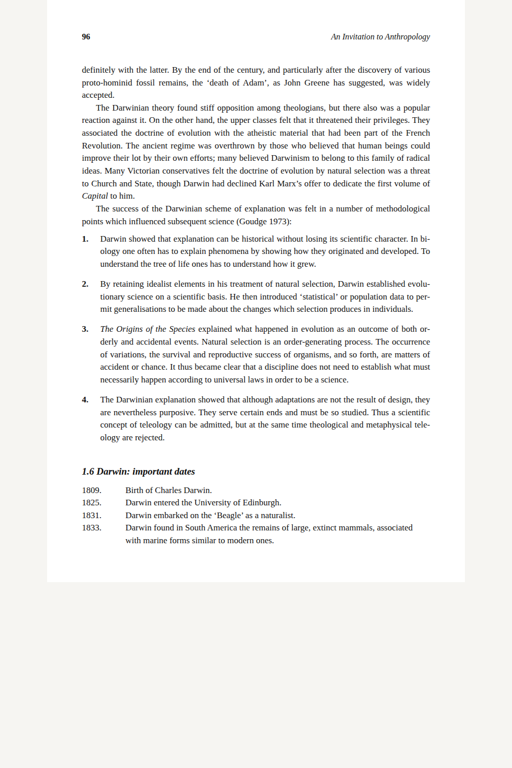96 An Invitation to Anthropology
definitely with the latter. By the end of the century, and particularly after the discovery of various proto-hominid fossil remains, the ‘death of Adam’, as John Greene has suggested, was widely accepted.
The Darwinian theory found stiff opposition among theologians, but there also was a popular reaction against it. On the other hand, the upper classes felt that it threatened their privileges. They associated the doctrine of evolution with the atheistic material that had been part of the French Revolution. The ancient regime was overthrown by those who believed that human beings could improve their lot by their own efforts; many believed Darwinism to belong to this family of radical ideas. Many Victorian conservatives felt the doctrine of evolution by natural selection was a threat to Church and State, though Darwin had declined Karl Marx’s offer to dedicate the first volume of Capital to him.
The success of the Darwinian scheme of explanation was felt in a number of methodological points which influenced subsequent science (Goudge 1973):
Darwin showed that explanation can be historical without losing its scientific character. In biology one often has to explain phenomena by showing how they originated and developed. To understand the tree of life ones has to understand how it grew.
By retaining idealist elements in his treatment of natural selection, Darwin established evolutionary science on a scientific basis. He then introduced ‘statistical’ or population data to permit generalisations to be made about the changes which selection produces in individuals.
The Origins of the Species explained what happened in evolution as an outcome of both orderly and accidental events. Natural selection is an order-generating process. The occurrence of variations, the survival and reproductive success of organisms, and so forth, are matters of accident or chance. It thus became clear that a discipline does not need to establish what must necessarily happen according to universal laws in order to be a science.
The Darwinian explanation showed that although adaptations are not the result of design, they are nevertheless purposive. They serve certain ends and must be so studied. Thus a scientific concept of teleology can be admitted, but at the same time theological and metaphysical teleology are rejected.
1.6 Darwin: important dates
1809.
Birth of Charles Darwin.
1825.
Darwin entered the University of Edinburgh.
1831.
Darwin embarked on the ‘Beagle’ as a naturalist.
1833.
Darwin found in South America the remains of large, extinct mammals, associated with marine forms similar to modern ones.